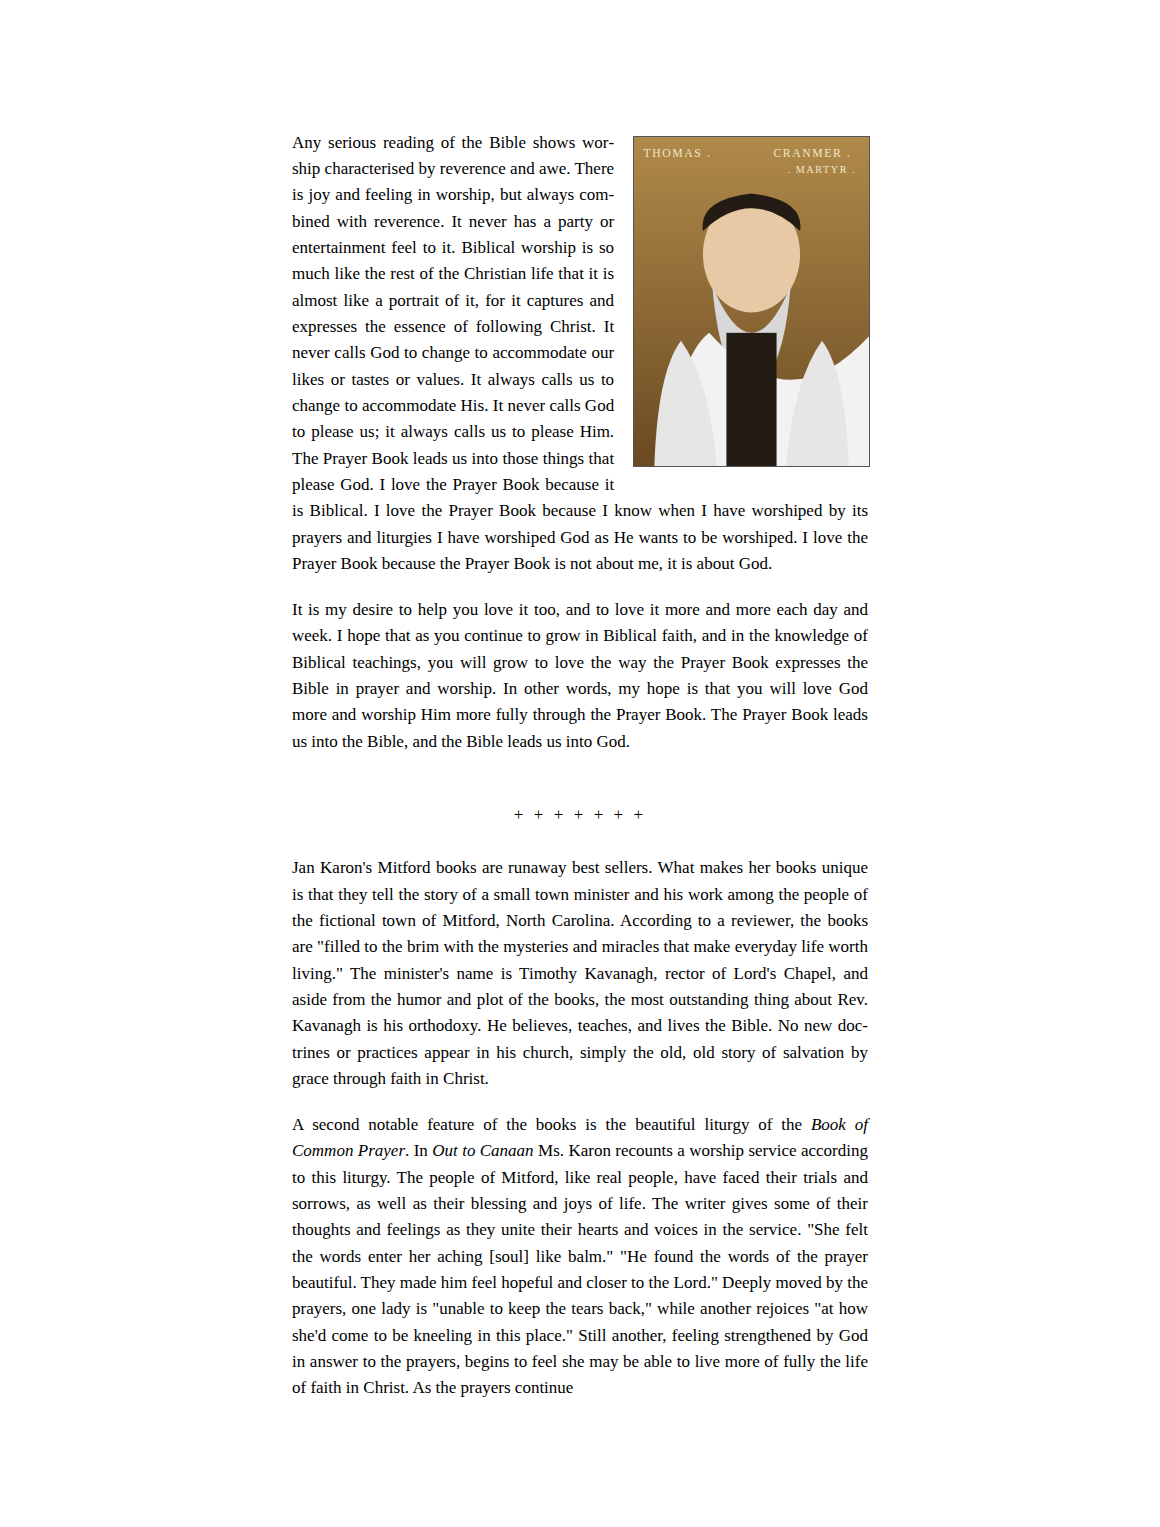Any serious reading of the Bible shows worship characterised by reverence and awe. There is joy and feeling in worship, but always combined with reverence. It never has a party or entertainment feel to it. Biblical worship is so much like the rest of the Christian life that it is almost like a portrait of it, for it captures and expresses the essence of following Christ. It never calls God to change to accommodate our likes or tastes or values. It always calls us to change to accommodate His. It never calls God to please us; it always calls us to please Him. The Prayer Book leads us into those things that please God. I love the Prayer Book because it is Biblical. I love the Prayer Book because I know when I have worshiped by its prayers and liturgies I have worshiped God as He wants to be worshiped. I love the Prayer Book because the Prayer Book is not about me, it is about God.
It is my desire to help you love it too, and to love it more and more each day and week. I hope that as you continue to grow in Biblical faith, and in the knowledge of Biblical teachings, you will grow to love the way the Prayer Book expresses the Bible in prayer and worship. In other words, my hope is that you will love God more and worship Him more fully through the Prayer Book. The Prayer Book leads us into the Bible, and the Bible leads us into God.
+ + + + + + +
Jan Karon's Mitford books are runaway best sellers. What makes her books unique is that they tell the story of a small town minister and his work among the people of the fictional town of Mitford, North Carolina. According to a reviewer, the books are "filled to the brim with the mysteries and miracles that make everyday life worth living." The minister's name is Timothy Kavanagh, rector of Lord's Chapel, and aside from the humor and plot of the books, the most outstanding thing about Rev. Kavanagh is his orthodoxy. He believes, teaches, and lives the Bible. No new doctrines or practices appear in his church, simply the old, old story of salvation by grace through faith in Christ.
A second notable feature of the books is the beautiful liturgy of the Book of Common Prayer. In Out to Canaan Ms. Karon recounts a worship service according to this liturgy. The people of Mitford, like real people, have faced their trials and sorrows, as well as their blessing and joys of life. The writer gives some of their thoughts and feelings as they unite their hearts and voices in the service. "She felt the words enter her aching [soul] like balm." "He found the words of the prayer beautiful. They made him feel hopeful and closer to the Lord." Deeply moved by the prayers, one lady is "unable to keep the tears back," while another rejoices "at how she'd come to be kneeling in this place." Still another, feeling strengthened by God in answer to the prayers, begins to feel she may be able to live more of fully the life of faith in Christ. As the prayers continue